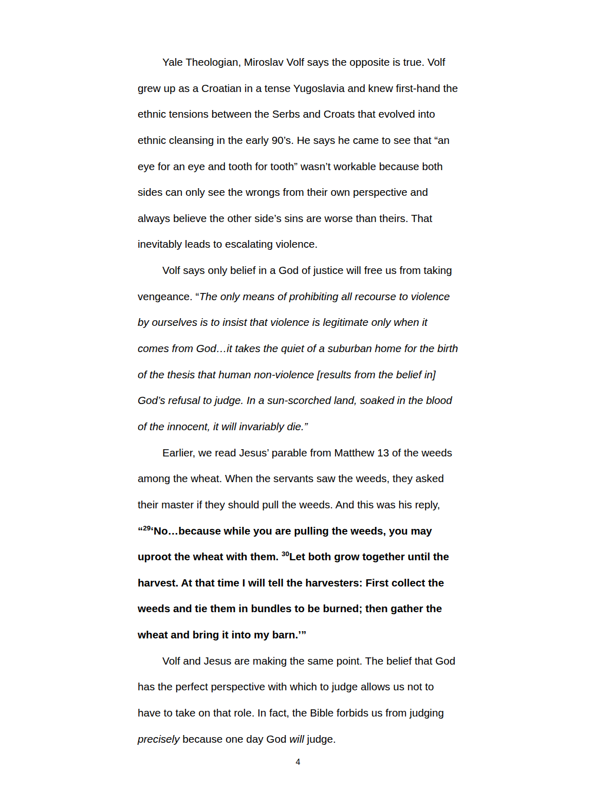Yale Theologian, Miroslav Volf says the opposite is true. Volf grew up as a Croatian in a tense Yugoslavia and knew first-hand the ethnic tensions between the Serbs and Croats that evolved into ethnic cleansing in the early 90’s. He says he came to see that “an eye for an eye and tooth for tooth” wasn’t workable because both sides can only see the wrongs from their own perspective and always believe the other side’s sins are worse than theirs. That inevitably leads to escalating violence.
Volf says only belief in a God of justice will free us from taking vengeance. “The only means of prohibiting all recourse to violence by ourselves is to insist that violence is legitimate only when it comes from God…it takes the quiet of a suburban home for the birth of the thesis that human non-violence [results from the belief in] God’s refusal to judge. In a sun-scorched land, soaked in the blood of the innocent, it will invariably die.”
Earlier, we read Jesus’ parable from Matthew 13 of the weeds among the wheat. When the servants saw the weeds, they asked their master if they should pull the weeds. And this was his reply, “29‘No…because while you are pulling the weeds, you may uproot the wheat with them. 30Let both grow together until the harvest. At that time I will tell the harvesters: First collect the weeds and tie them in bundles to be burned; then gather the wheat and bring it into my barn.’”
Volf and Jesus are making the same point. The belief that God has the perfect perspective with which to judge allows us not to have to take on that role. In fact, the Bible forbids us from judging precisely because one day God will judge.
4